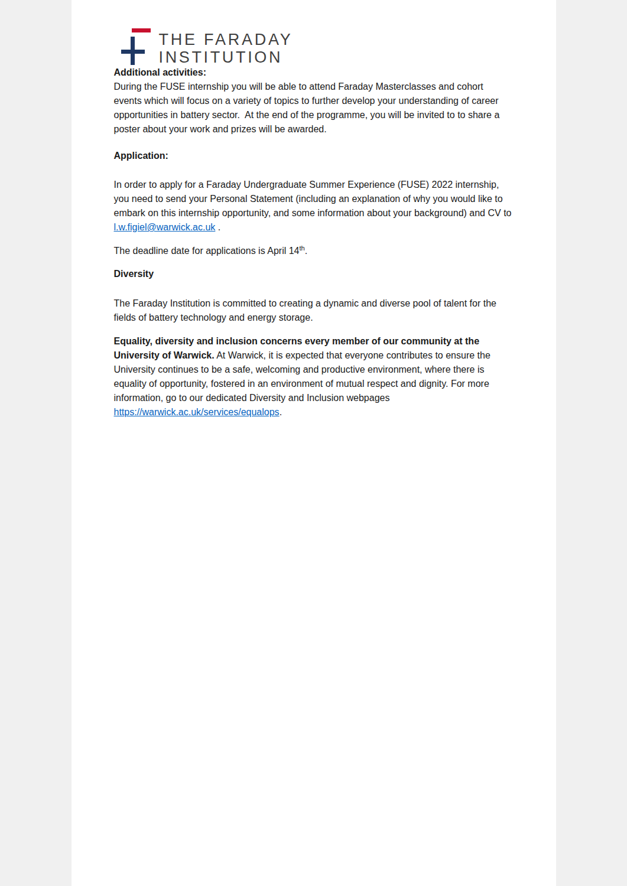THE FARADAY
INSTITUTION
Additional activities:
During the FUSE internship you will be able to attend Faraday Masterclasses and cohort events which will focus on a variety of topics to further develop your understanding of career opportunities in battery sector. At the end of the programme, you will be invited to to share a poster about your work and prizes will be awarded.
Application:
In order to apply for a Faraday Undergraduate Summer Experience (FUSE) 2022 internship, you need to send your Personal Statement (including an explanation of why you would like to embark on this internship opportunity, and some information about your background) and CV to l.w.figiel@warwick.ac.uk .
The deadline date for applications is April 14th.
Diversity
The Faraday Institution is committed to creating a dynamic and diverse pool of talent for the fields of battery technology and energy storage.
Equality, diversity and inclusion concerns every member of our community at the University of Warwick. At Warwick, it is expected that everyone contributes to ensure the University continues to be a safe, welcoming and productive environment, where there is equality of opportunity, fostered in an environment of mutual respect and dignity. For more information, go to our dedicated Diversity and Inclusion webpages https://warwick.ac.uk/services/equalops.